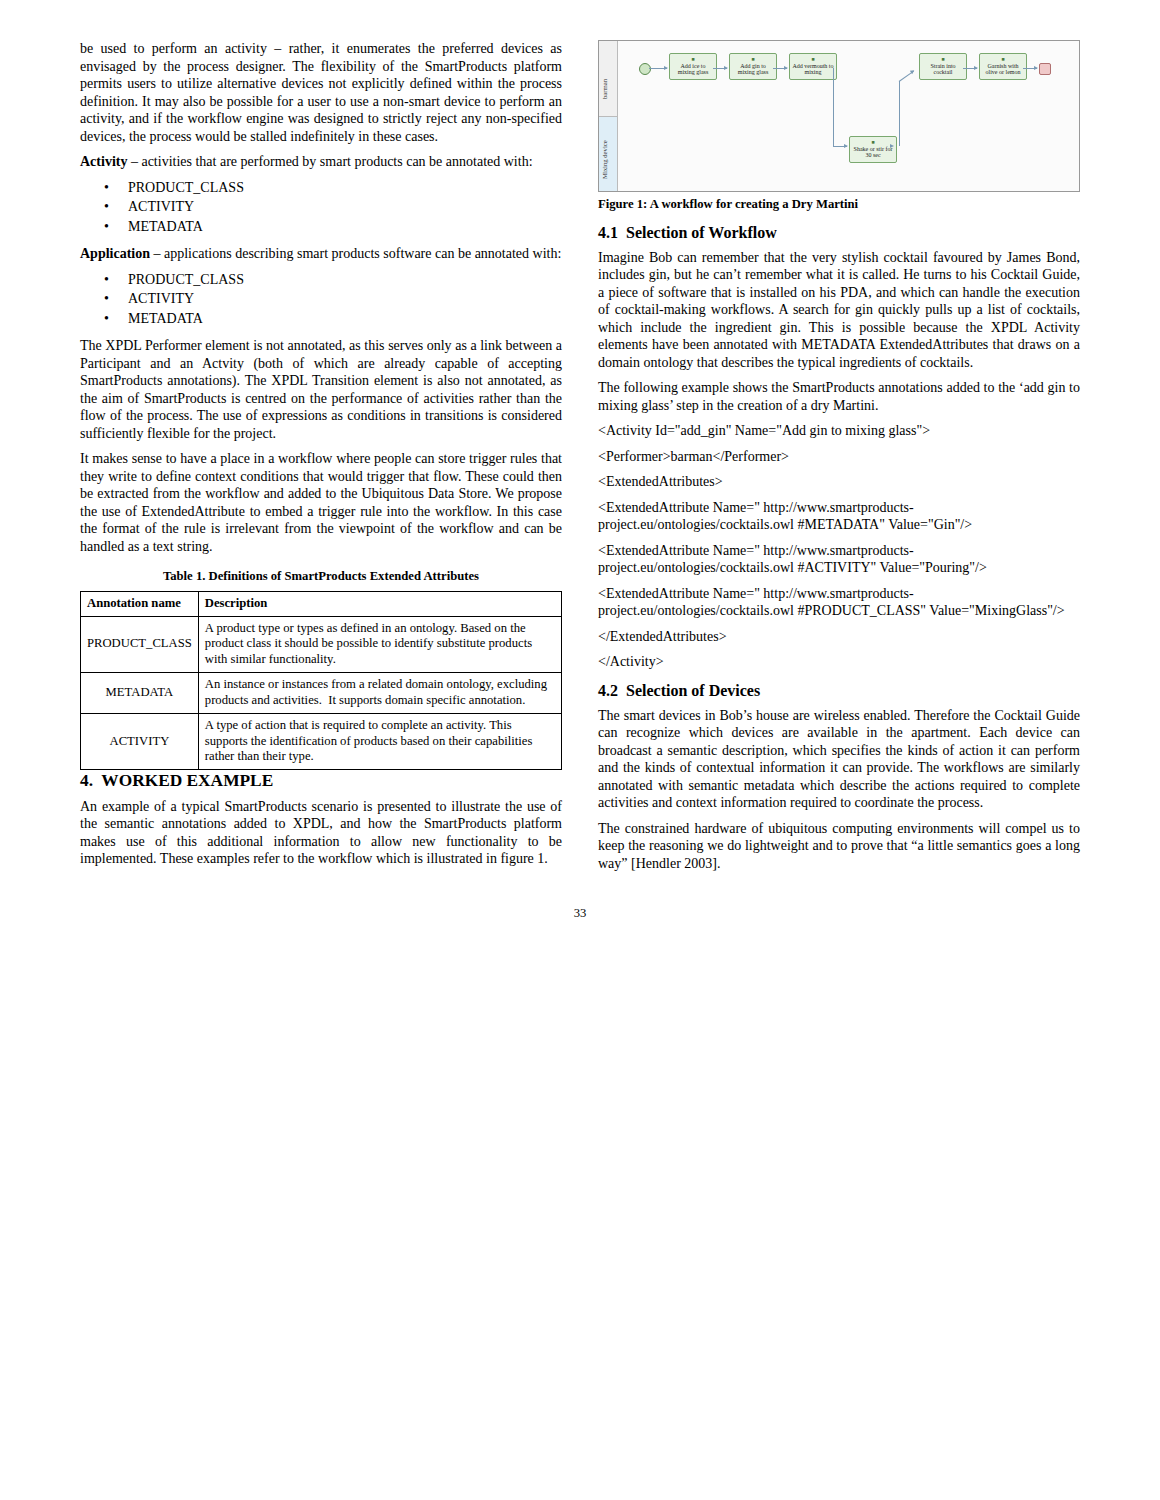be used to perform an activity – rather, it enumerates the preferred devices as envisaged by the process designer. The flexibility of the SmartProducts platform permits users to utilize alternative devices not explicitly defined within the process definition. It may also be possible for a user to use a non-smart device to perform an activity, and if the workflow engine was designed to strictly reject any non-specified devices, the process would be stalled indefinitely in these cases.
Activity – activities that are performed by smart products can be annotated with:
PRODUCT_CLASS
ACTIVITY
METADATA
Application – applications describing smart products software can be annotated with:
PRODUCT_CLASS
ACTIVITY
METADATA
The XPDL Performer element is not annotated, as this serves only as a link between a Participant and an Actvity (both of which are already capable of accepting SmartProducts annotations). The XPDL Transition element is also not annotated, as the aim of SmartProducts is centred on the performance of activities rather than the flow of the process. The use of expressions as conditions in transitions is considered sufficiently flexible for the project.
It makes sense to have a place in a workflow where people can store trigger rules that they write to define context conditions that would trigger that flow. These could then be extracted from the workflow and added to the Ubiquitous Data Store. We propose the use of ExtendedAttribute to embed a trigger rule into the workflow. In this case the format of the rule is irrelevant from the viewpoint of the workflow and can be handled as a text string.
Table 1. Definitions of SmartProducts Extended Attributes
| Annotation name | Description |
| --- | --- |
| PRODUCT_CLASS | A product type or types as defined in an ontology. Based on the product class it should be possible to identify substitute products with similar functionality. |
| METADATA | An instance or instances from a related domain ontology, excluding products and activities. It supports domain specific annotation. |
| ACTIVITY | A type of action that is required to complete an activity. This supports the identification of products based on their capabilities rather than their type. |
4. WORKED EXAMPLE
An example of a typical SmartProducts scenario is presented to illustrate the use of the semantic annotations added to XPDL, and how the SmartProducts platform makes use of this additional information to allow new functionality to be implemented. These examples refer to the workflow which is illustrated in figure 1.
barman
Mixing device
Add ice to mixing glass
Add gin to mixing glass
Add vermouth to mixing
Strain into cocktail
Garnish with olive or lemon
Shake or stir for 30 sec
Figure 1: A workflow for creating a Dry Martini
4.1 Selection of Workflow
Imagine Bob can remember that the very stylish cocktail favoured by James Bond, includes gin, but he can’t remember what it is called. He turns to his Cocktail Guide, a piece of software that is installed on his PDA, and which can handle the execution of cocktail-making workflows. A search for gin quickly pulls up a list of cocktails, which include the ingredient gin. This is possible because the XPDL Activity elements have been annotated with METADATA ExtendedAttributes that draws on a domain ontology that describes the typical ingredients of cocktails.
The following example shows the SmartProducts annotations added to the ‘add gin to mixing glass’ step in the creation of a dry Martini.
<Activity Id="add_gin" Name="Add gin to mixing glass">
<Performer>barman</Performer>
<ExtendedAttributes>
<ExtendedAttribute Name=" http://www.smartproducts-project.eu/ontologies/cocktails.owl #METADATA" Value="Gin"/>
<ExtendedAttribute Name=" http://www.smartproducts-project.eu/ontologies/cocktails.owl #ACTIVITY" Value="Pouring"/>
<ExtendedAttribute Name=" http://www.smartproducts-project.eu/ontologies/cocktails.owl #PRODUCT_CLASS" Value="MixingGlass"/>
</ExtendedAttributes>
</Activity>
4.2 Selection of Devices
The smart devices in Bob’s house are wireless enabled. Therefore the Cocktail Guide can recognize which devices are available in the apartment. Each device can broadcast a semantic description, which specifies the kinds of action it can perform and the kinds of contextual information it can provide. The workflows are similarly annotated with semantic metadata which describe the actions required to complete activities and context information required to coordinate the process.
The constrained hardware of ubiquitous computing environments will compel us to keep the reasoning we do lightweight and to prove that “a little semantics goes a long way” [Hendler 2003].
33